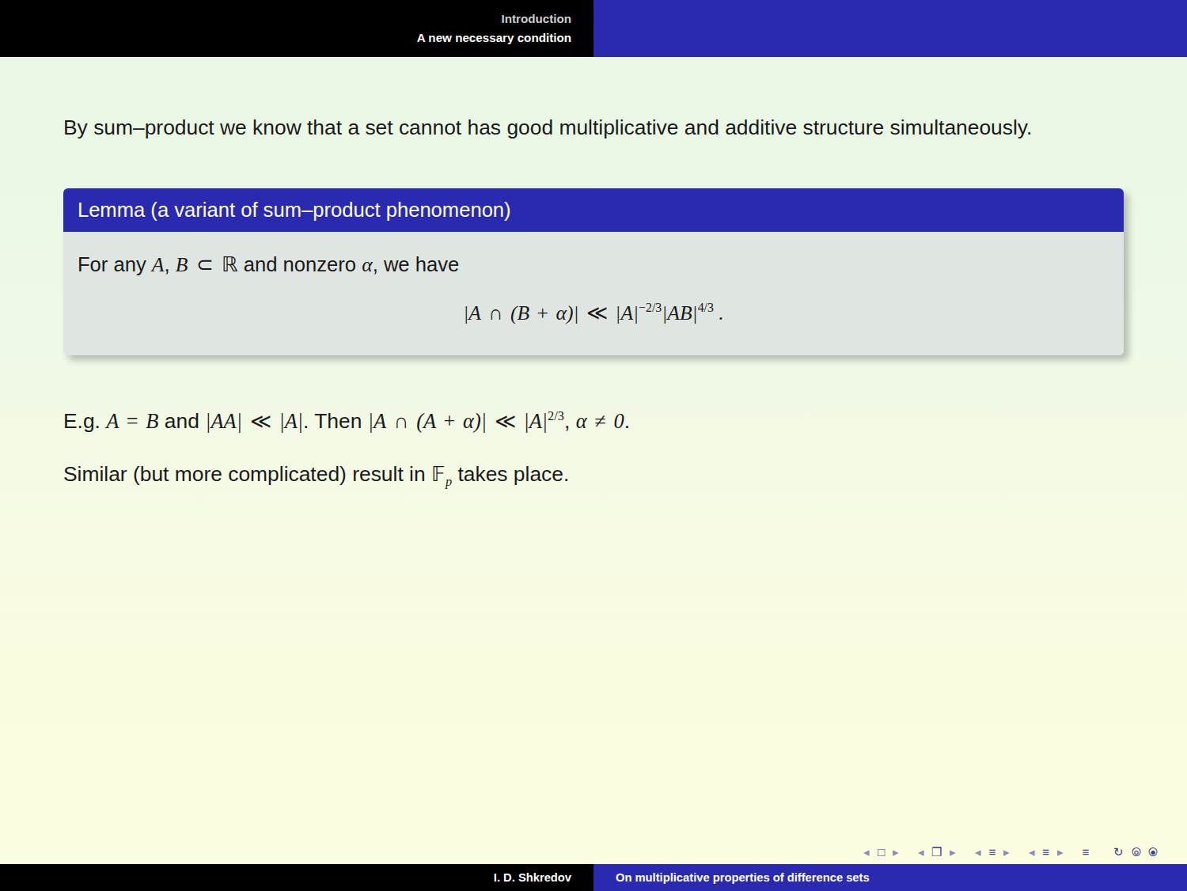Introduction
A new necessary condition
By sum–product we know that a set cannot has good multiplicative and additive structure simultaneously.
Lemma (a variant of sum–product phenomenon)
For any A, B ⊂ ℝ and nonzero α, we have
|A ∩ (B + α)| ≪ |A|−2/3|AB|4/3 .
E.g. A = B and |AA| ≪ |A|. Then |A ∩ (A + α)| ≪ |A|2/3, α ≠ 0.
Similar (but more complicated) result in 𝔽p takes place.
◂ □ ▸ ◂ ❐ ▸ ◂ ≡ ▸ ◂ ≡ ▸ ≡ ↻ ⦾ ⦿
I. D. Shkredov
On multiplicative properties of difference sets